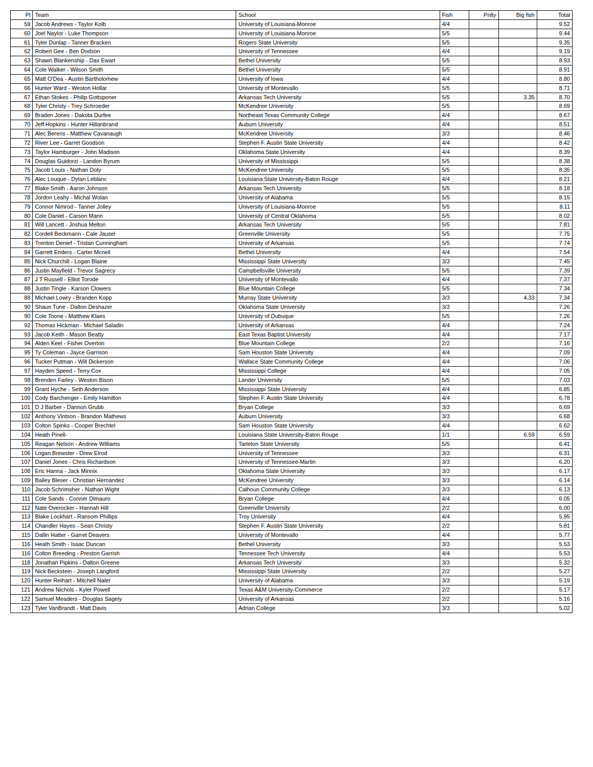| Pl | Team | School | Fish | Pnlty | Big fish | Total |
| --- | --- | --- | --- | --- | --- | --- |
| 59 | Jacob Andrews - Taylor Kolb | University of Louisiana-Monroe | 4/4 | | | 9.52 |
| 60 | Joel Naylor - Luke Thompson | University of Louisiana-Monroe | 5/5 | | | 9.44 |
| 61 | Tyler Dunlap - Tanner Bracken | Rogers State University | 5/5 | | | 9.35 |
| 62 | Robert Gee - Ben Dodson | University of Tennessee | 4/4 | | | 9.19 |
| 63 | Shawn Blankenship - Dax Ewart | Bethel University | 5/5 | | | 8.93 |
| 64 | Cole Walker - Wilson Smith | Bethel University | 5/5 | | | 8.91 |
| 65 | Matt O'Dea - Austin Bartholomew | University of Iowa | 4/4 | | | 8.80 |
| 66 | Hunter Ward - Weston Hollar | University of Montevallo | 5/5 | | | 8.71 |
| 67 | Ethan Stokes - Philip Gottsponer | Arkansas Tech University | 5/5 | | 3.35 | 8.70 |
| 68 | Tyler Christy - Trey Schroeder | McKendree University | 5/5 | | | 8.69 |
| 69 | Braden Jones - Dakota Durfee | Northeast Texas Community College | 4/4 | | | 8.67 |
| 70 | Jeff Hopkins - Hunter Hillanbrand | Auburn University | 4/4 | | | 8.51 |
| 71 | Alec Berens - Matthew Cavanaugh | McKendree University | 3/3 | | | 8.46 |
| 72 | River Lee - Garret Goodson | Stephen F. Austin State University | 4/4 | | | 8.42 |
| 73 | Taylor Hamburger - John Madison | Oklahoma State University | 4/4 | | | 8.39 |
| 74 | Douglas Guidorzi - Landon Byrum | University of Mississippi | 5/5 | | | 8.38 |
| 75 | Jacob Louis - Nathan Doty | McKendree University | 5/5 | | | 8.35 |
| 76 | Alec Louque - Dylan Leblanc | Louisiana State University-Baton Rouge | 4/4 | | | 8.21 |
| 77 | Blake Smith - Aaron Johnson | Arkansas Tech University | 5/5 | | | 8.18 |
| 78 | Jordon Leahy - Michal Wolan | University of Alabama | 5/5 | | | 8.15 |
| 79 | Connor Nimrod - Tanner Jolley | University of Louisiana-Monroe | 5/5 | | | 8.11 |
| 80 | Cole Daniel - Carson Mann | University of Central Oklahoma | 5/5 | | | 8.02 |
| 81 | Will Lancett - Joshua Melton | Arkansas Tech University | 5/5 | | | 7.81 |
| 82 | Cordell Beckmann - Cale Jausel | Greenville University | 5/5 | | | 7.75 |
| 83 | Trenton Denief - Tristan Cunningham | University of Arkansas | 5/5 | | | 7.74 |
| 84 | Garrett Enders - Carter Mcneil | Bethel University | 4/4 | | | 7.54 |
| 85 | Nick Churchill - Logan Blaine | Mississippi State University | 3/3 | | | 7.45 |
| 86 | Justin Mayfield - Trevor Sagrecy | Campbellsville University | 5/5 | | | 7.39 |
| 87 | J T Russell - Elliot Torode | University of Montevallo | 4/4 | | | 7.37 |
| 88 | Justin Tingle - Karson Clowers | Blue Mountain College | 5/5 | | | 7.34 |
| 88 | Michael Lowry - Branden Kopp | Murray State University | 3/3 | | 4.33 | 7.34 |
| 90 | Shaun Tune - Dalton Deshazer | Oklahoma State University | 3/3 | | | 7.26 |
| 90 | Cole Toone - Matthew Klaes | University of Dubuque | 5/5 | | | 7.26 |
| 92 | Thomas Hickman - Michael Saladin | University of Arkansas | 4/4 | | | 7.24 |
| 93 | Jacob Keith - Mason Beatty | East Texas Baptist University | 4/4 | | | 7.17 |
| 94 | Alden Keel - Fisher Overton | Blue Mountain College | 2/2 | | | 7.16 |
| 95 | Ty Coleman - Jayce Garrison | Sam Houston State University | 4/4 | | | 7.09 |
| 96 | Tucker Putman - Will Dickerson | Wallace State Community College | 4/4 | | | 7.06 |
| 97 | Hayden Speed - Terry Cox | Mississippi College | 4/4 | | | 7.05 |
| 98 | Brenden Farley - Weston Bison | Lander University | 5/5 | | | 7.03 |
| 99 | Grant Hyche - Seth Anderson | Mississippi State University | 4/4 | | | 6.85 |
| 100 | Cody Barchenger - Emily Hamilton | Stephen F. Austin State University | 4/4 | | | 6.78 |
| 101 | D J Barber - Dannon Grubb | Bryan College | 3/3 | | | 6.69 |
| 102 | Anthony Vintson - Brandon Mathews | Auburn University | 3/3 | | | 6.68 |
| 103 | Colton Spinks - Cooper Brechtel | Sam Houston State University | 4/4 | | | 6.62 |
| 104 | Heath Pinell- | Louisiana State University-Baton Rouge | 1/1 | | 6.59 | 6.59 |
| 105 | Reagan Nelson - Andrew Williams | Tarleton State University | 5/5 | | | 6.41 |
| 106 | Logan Brewster - Drew Elrod | University of Tennessee | 3/3 | | | 6.31 |
| 107 | Daniel Jones - Chris Richardson | University of Tennessee-Martin | 3/3 | | | 6.20 |
| 108 | Eric Hanna - Jack Minnix | Oklahoma State University | 3/3 | | | 6.17 |
| 109 | Bailey Bleser - Christian Hernandez | McKendree University | 3/3 | | | 6.14 |
| 110 | Jacob Schrimsher - Nathan Wight | Calhoun Community College | 3/3 | | | 6.13 |
| 111 | Cole Sands - Conner Dimauro | Bryan College | 4/4 | | | 6.05 |
| 112 | Nate Overocker - Hannah Hill | Greenville University | 2/2 | | | 6.00 |
| 113 | Blake Lockhart - Ransom Phillips | Troy University | 4/4 | | | 5.95 |
| 114 | Chandler Hayes - Sean Christy | Stephen F. Austin State University | 2/2 | | | 5.81 |
| 115 | Dallin Hatter - Garret Deavers | University of Montevallo | 4/4 | | | 5.77 |
| 116 | Heath Smith - Isaac Duncan | Bethel University | 3/3 | | | 5.53 |
| 116 | Colton Breeding - Preston Garrish | Tennessee Tech University | 4/4 | | | 5.53 |
| 118 | Jonathan Pipkins - Dalton Greene | Arkansas Tech University | 3/3 | | | 5.32 |
| 119 | Nick Beckstein - Joseph Langford | Mississippi State University | 2/2 | | | 5.27 |
| 120 | Hunter Reihart - Mitchell Naler | University of Alabama | 3/3 | | | 5.19 |
| 121 | Andrew Nichols - Kyler Powell | Texas A&M University-Commerce | 2/2 | | | 5.17 |
| 122 | Samuel Meaders - Douglas Sagely | University of Arkansas | 2/2 | | | 5.16 |
| 123 | Tyler VanBrandt - Matt Davis | Adrian College | 3/3 | | | 5.02 |